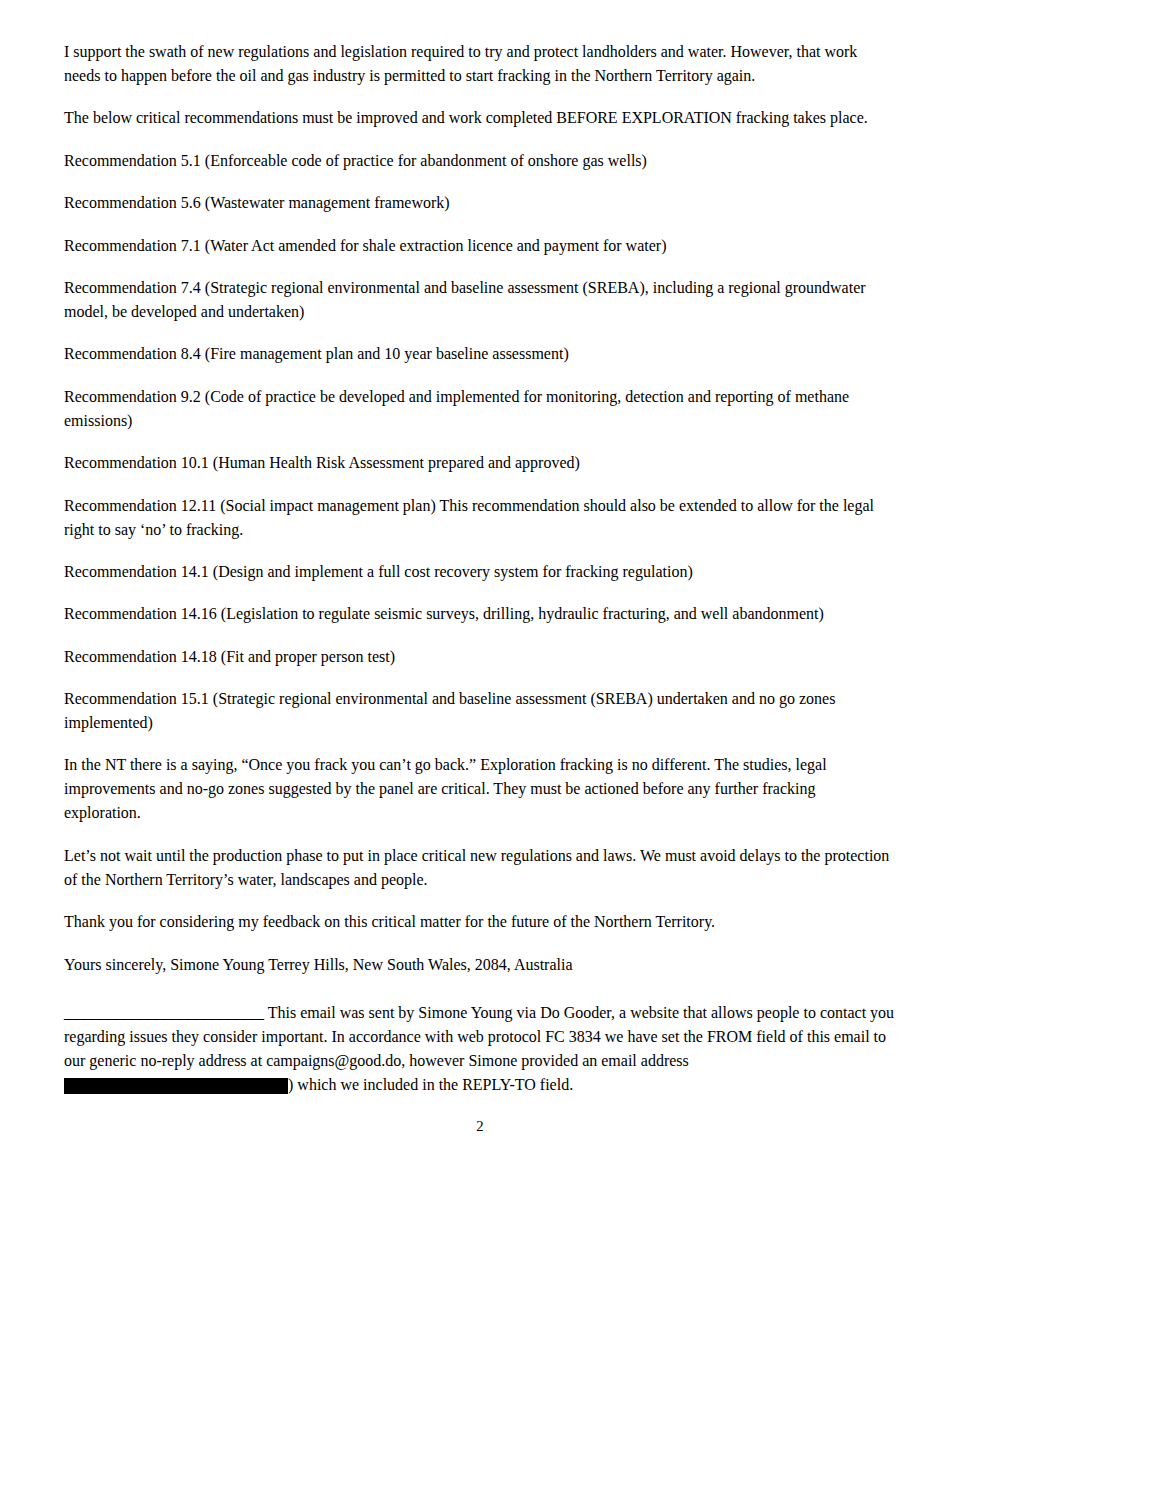I support the swath of new regulations and legislation required to try and protect landholders and water. However, that work needs to happen before the oil and gas industry is permitted to start fracking in the Northern Territory again.
The below critical recommendations must be improved and work completed BEFORE EXPLORATION fracking takes place.
Recommendation 5.1 (Enforceable code of practice for abandonment of onshore gas wells)
Recommendation 5.6 (Wastewater management framework)
Recommendation 7.1 (Water Act amended for shale extraction licence and payment for water)
Recommendation 7.4 (Strategic regional environmental and baseline assessment (SREBA), including a regional groundwater model, be developed and undertaken)
Recommendation 8.4 (Fire management plan and 10 year baseline assessment)
Recommendation 9.2 (Code of practice be developed and implemented for monitoring, detection and reporting of methane emissions)
Recommendation 10.1 (Human Health Risk Assessment prepared and approved)
Recommendation 12.11 (Social impact management plan) This recommendation should also be extended to allow for the legal right to say ‘no’ to fracking.
Recommendation 14.1 (Design and implement a full cost recovery system for fracking regulation)
Recommendation 14.16 (Legislation to regulate seismic surveys, drilling, hydraulic fracturing, and well abandonment)
Recommendation 14.18 (Fit and proper person test)
Recommendation 15.1 (Strategic regional environmental and baseline assessment (SREBA) undertaken and no go zones implemented)
In the NT there is a saying, “Once you frack you can’t go back.” Exploration fracking is no different. The studies, legal improvements and no-go zones suggested by the panel are critical. They must be actioned before any further fracking exploration.
Let’s not wait until the production phase to put in place critical new regulations and laws. We must avoid delays to the protection of the Northern Territory’s water, landscapes and people.
Thank you for considering my feedback on this critical matter for the future of the Northern Territory.
Yours sincerely, Simone Young Terrey Hills, New South Wales, 2084, Australia
_________________________ This email was sent by Simone Young via Do Gooder, a website that allows people to contact you regarding issues they consider important. In accordance with web protocol FC 3834 we have set the FROM field of this email to our generic no-reply address at campaigns@good.do, however Simone provided an email address ) which we included in the REPLY-TO field.
2